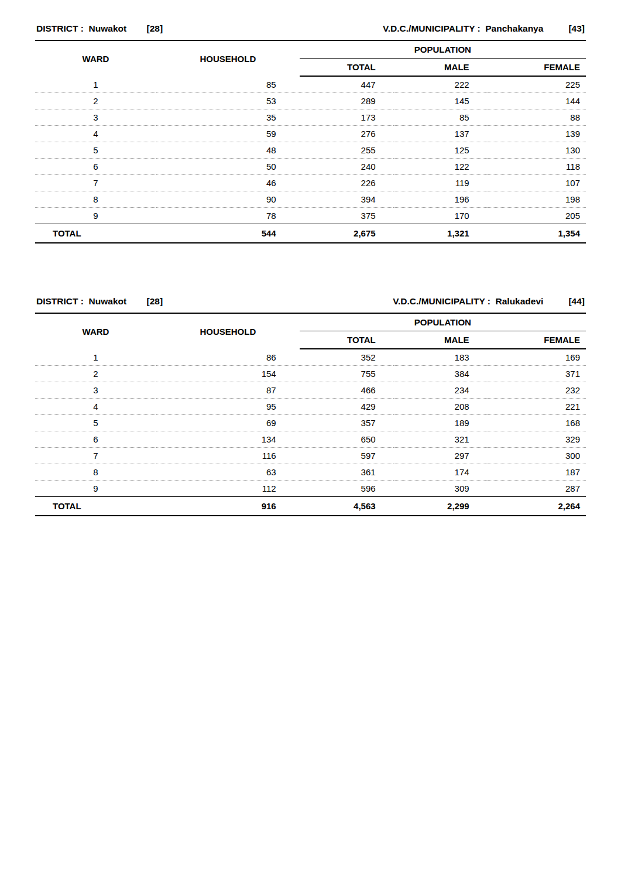DISTRICT : Nuwakot [28] V.D.C./MUNICIPALITY : Panchakanya [43]
| WARD | HOUSEHOLD | POPULATION |
| --- | --- | --- |
| TOTAL | MALE | FEMALE |
| 1 | 85 | 447 | 222 | 225 |
| 2 | 53 | 289 | 145 | 144 |
| 3 | 35 | 173 | 85 | 88 |
| 4 | 59 | 276 | 137 | 139 |
| 5 | 48 | 255 | 125 | 130 |
| 6 | 50 | 240 | 122 | 118 |
| 7 | 46 | 226 | 119 | 107 |
| 8 | 90 | 394 | 196 | 198 |
| 9 | 78 | 375 | 170 | 205 |
| TOTAL | 544 | 2,675 | 1,321 | 1,354 |
DISTRICT : Nuwakot [28] V.D.C./MUNICIPALITY : Ralukadevi [44]
| WARD | HOUSEHOLD | POPULATION |
| --- | --- | --- |
| TOTAL | MALE | FEMALE |
| 1 | 86 | 352 | 183 | 169 |
| 2 | 154 | 755 | 384 | 371 |
| 3 | 87 | 466 | 234 | 232 |
| 4 | 95 | 429 | 208 | 221 |
| 5 | 69 | 357 | 189 | 168 |
| 6 | 134 | 650 | 321 | 329 |
| 7 | 116 | 597 | 297 | 300 |
| 8 | 63 | 361 | 174 | 187 |
| 9 | 112 | 596 | 309 | 287 |
| TOTAL | 916 | 4,563 | 2,299 | 2,264 |